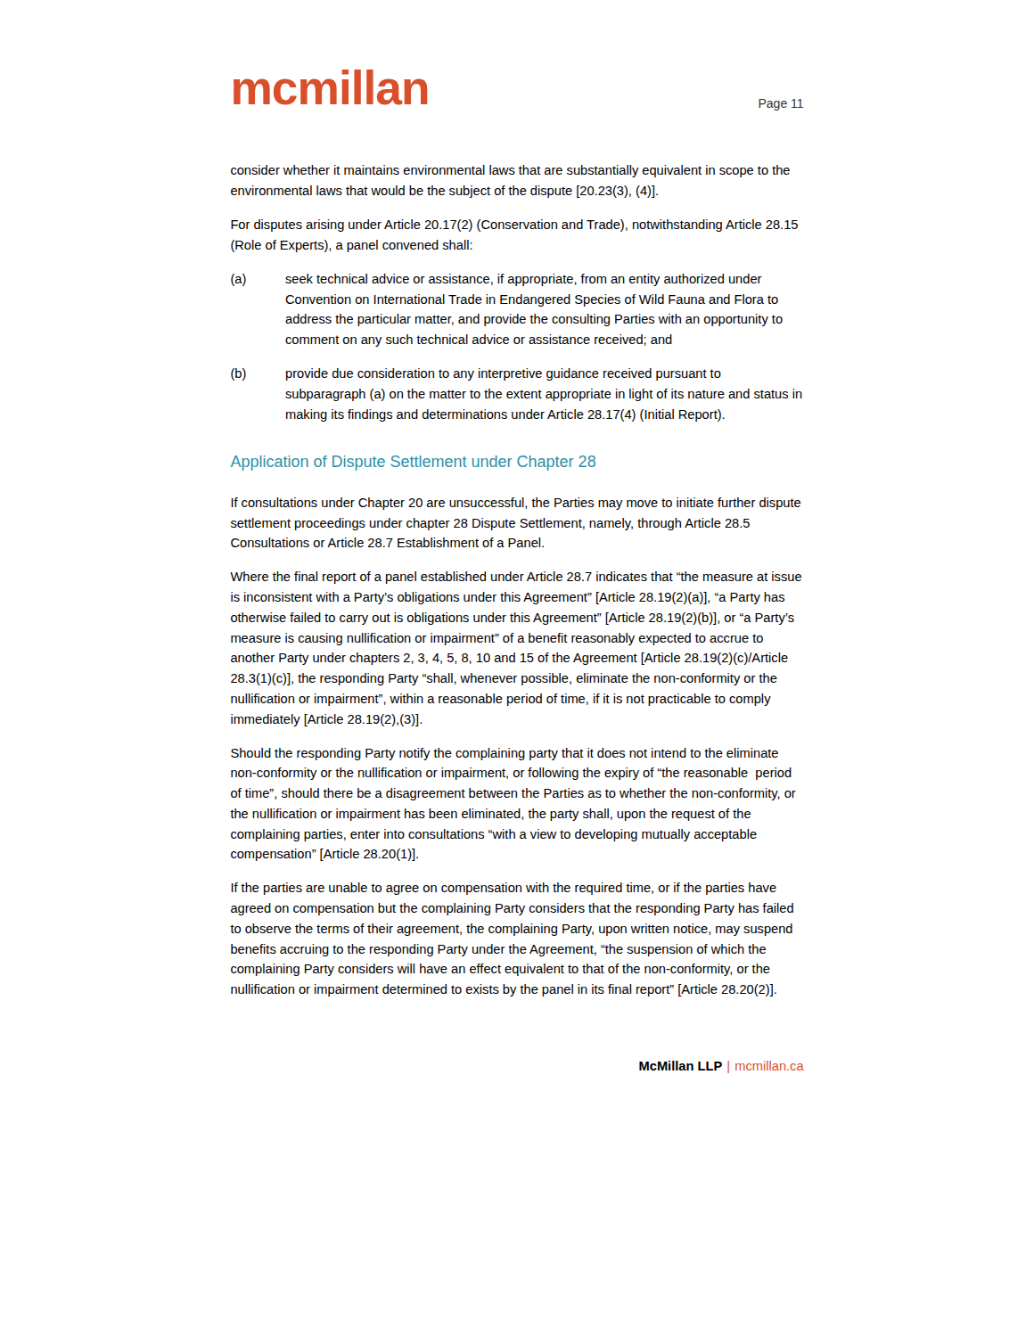mcmillan
Page 11
consider whether it maintains environmental laws that are substantially equivalent in scope to the environmental laws that would be the subject of the dispute [20.23(3), (4)].
For disputes arising under Article 20.17(2) (Conservation and Trade), notwithstanding Article 28.15 (Role of Experts), a panel convened shall:
(a) seek technical advice or assistance, if appropriate, from an entity authorized under Convention on International Trade in Endangered Species of Wild Fauna and Flora to address the particular matter, and provide the consulting Parties with an opportunity to comment on any such technical advice or assistance received; and
(b) provide due consideration to any interpretive guidance received pursuant to subparagraph (a) on the matter to the extent appropriate in light of its nature and status in making its findings and determinations under Article 28.17(4) (Initial Report).
Application of Dispute Settlement under Chapter 28
If consultations under Chapter 20 are unsuccessful, the Parties may move to initiate further dispute settlement proceedings under chapter 28 Dispute Settlement, namely, through Article 28.5 Consultations or Article 28.7 Establishment of a Panel.
Where the final report of a panel established under Article 28.7 indicates that “the measure at issue is inconsistent with a Party’s obligations under this Agreement” [Article 28.19(2)(a)], “a Party has otherwise failed to carry out is obligations under this Agreement” [Article 28.19(2)(b)], or “a Party’s measure is causing nullification or impairment” of a benefit reasonably expected to accrue to another Party under chapters 2, 3, 4, 5, 8, 10 and 15 of the Agreement [Article 28.19(2)(c)/Article 28.3(1)(c)], the responding Party “shall, whenever possible, eliminate the non-conformity or the nullification or impairment”, within a reasonable period of time, if it is not practicable to comply immediately [Article 28.19(2),(3)].
Should the responding Party notify the complaining party that it does not intend to the eliminate non-conformity or the nullification or impairment, or following the expiry of “the reasonable period of time”, should there be a disagreement between the Parties as to whether the non-conformity, or the nullification or impairment has been eliminated, the party shall, upon the request of the complaining parties, enter into consultations “with a view to developing mutually acceptable compensation” [Article 28.20(1)].
If the parties are unable to agree on compensation with the required time, or if the parties have agreed on compensation but the complaining Party considers that the responding Party has failed to observe the terms of their agreement, the complaining Party, upon written notice, may suspend benefits accruing to the responding Party under the Agreement, “the suspension of which the complaining Party considers will have an effect equivalent to that of the non-conformity, or the nullification or impairment determined to exists by the panel in its final report” [Article 28.20(2)].
McMillan LLP|mcmillan.ca